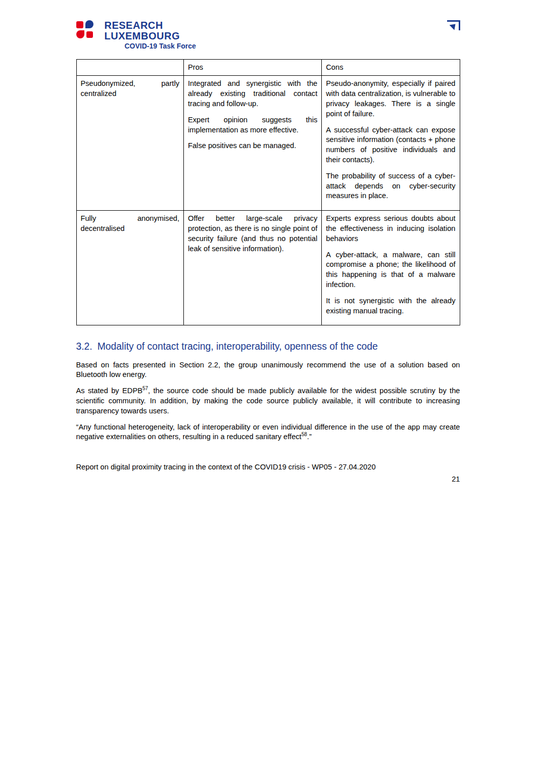RESEARCH LUXEMBOURG COVID-19 Task Force
| | Pros | Cons |
| Pseudonymized, partly centralized | Integrated and synergistic with the already existing traditional contact tracing and follow-up. Expert opinion suggests this implementation as more effective. False positives can be managed. | Pseudo-anonymity, especially if paired with data centralization, is vulnerable to privacy leakages. There is a single point of failure. A successful cyber-attack can expose sensitive information (contacts + phone numbers of positive individuals and their contacts). The probability of success of a cyber-attack depends on cyber-security measures in place. |
| Fully anonymised, decentralised | Offer better large-scale privacy protection, as there is no single point of security failure (and thus no potential leak of sensitive information). | Experts express serious doubts about the effectiveness in inducing isolation behaviors A cyber-attack, a malware, can still compromise a phone; the likelihood of this happening is that of a malware infection. It is not synergistic with the already existing manual tracing. |
3.2. Modality of contact tracing, interoperability, openness of the code
Based on facts presented in Section 2.2, the group unanimously recommend the use of a solution based on Bluetooth low energy.
As stated by EDPB57, the source code should be made publicly available for the widest possible scrutiny by the scientific community. In addition, by making the code source publicly available, it will contribute to increasing transparency towards users.
“Any functional heterogeneity, lack of interoperability or even individual difference in the use of the app may create negative externalities on others, resulting in a reduced sanitary effect58.”
Report on digital proximity tracing in the context of the COVID19 crisis - WP05 - 27.04.2020
21